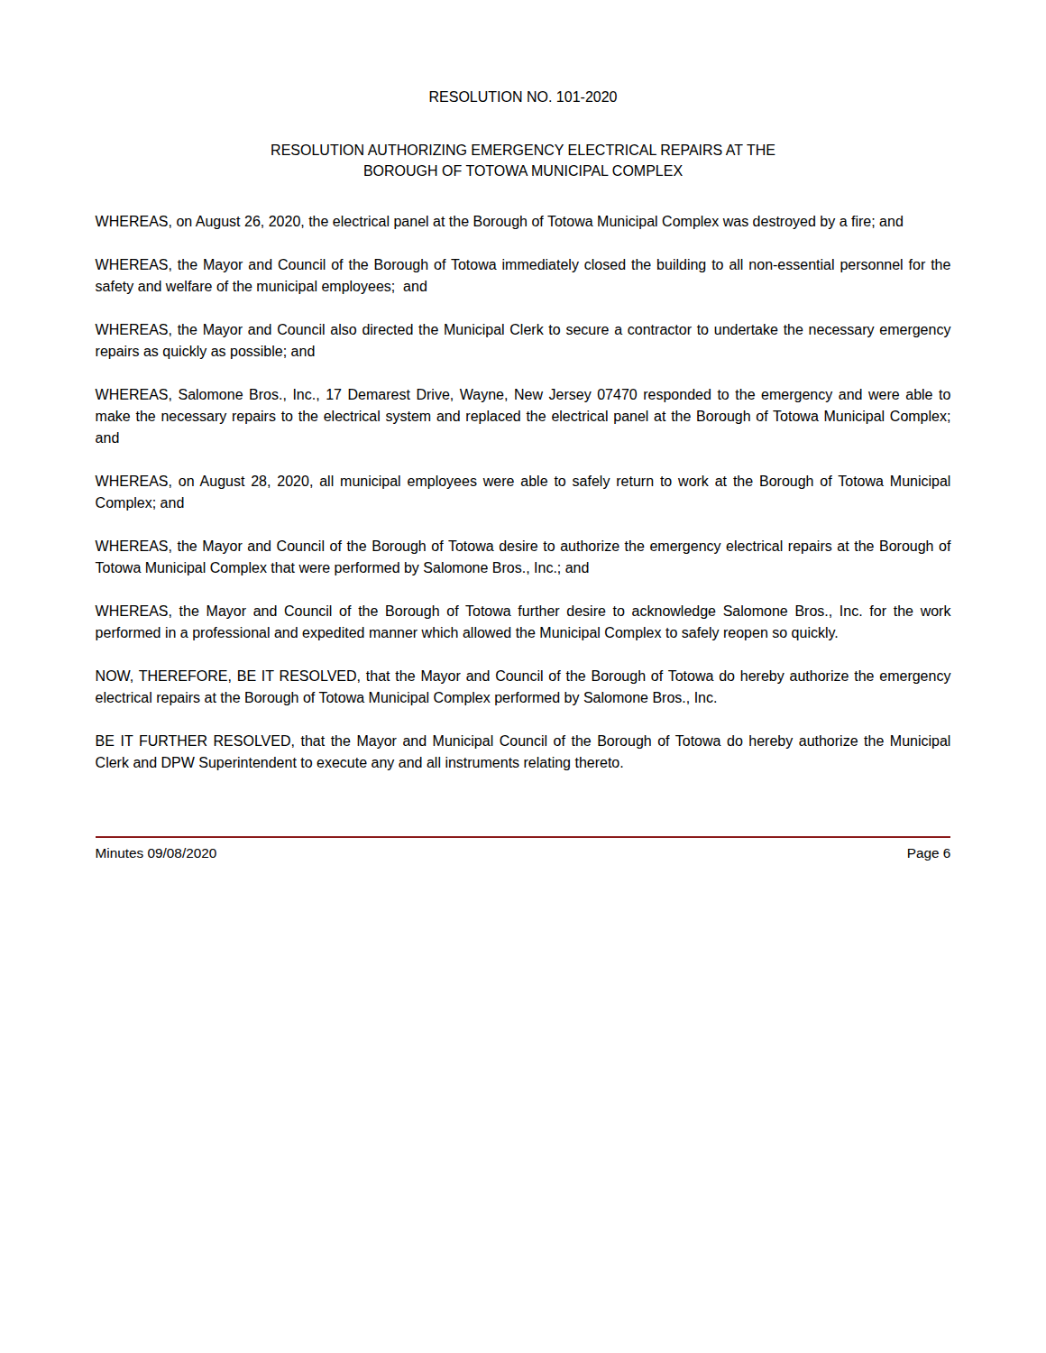RESOLUTION NO. 101-2020
RESOLUTION AUTHORIZING EMERGENCY ELECTRICAL REPAIRS AT THE
BOROUGH OF TOTOWA MUNICIPAL COMPLEX
WHEREAS, on August 26, 2020, the electrical panel at the Borough of Totowa Municipal Complex was destroyed by a fire; and
WHEREAS, the Mayor and Council of the Borough of Totowa immediately closed the building to all non-essential personnel for the safety and welfare of the municipal employees; and
WHEREAS, the Mayor and Council also directed the Municipal Clerk to secure a contractor to undertake the necessary emergency repairs as quickly as possible; and
WHEREAS, Salomone Bros., Inc., 17 Demarest Drive, Wayne, New Jersey 07470 responded to the emergency and were able to make the necessary repairs to the electrical system and replaced the electrical panel at the Borough of Totowa Municipal Complex; and
WHEREAS, on August 28, 2020, all municipal employees were able to safely return to work at the Borough of Totowa Municipal Complex; and
WHEREAS, the Mayor and Council of the Borough of Totowa desire to authorize the emergency electrical repairs at the Borough of Totowa Municipal Complex that were performed by Salomone Bros., Inc.; and
WHEREAS, the Mayor and Council of the Borough of Totowa further desire to acknowledge Salomone Bros., Inc. for the work performed in a professional and expedited manner which allowed the Municipal Complex to safely reopen so quickly.
NOW, THEREFORE, BE IT RESOLVED, that the Mayor and Council of the Borough of Totowa do hereby authorize the emergency electrical repairs at the Borough of Totowa Municipal Complex performed by Salomone Bros., Inc.
BE IT FURTHER RESOLVED, that the Mayor and Municipal Council of the Borough of Totowa do hereby authorize the Municipal Clerk and DPW Superintendent to execute any and all instruments relating thereto.
Minutes 09/08/2020 Page 6